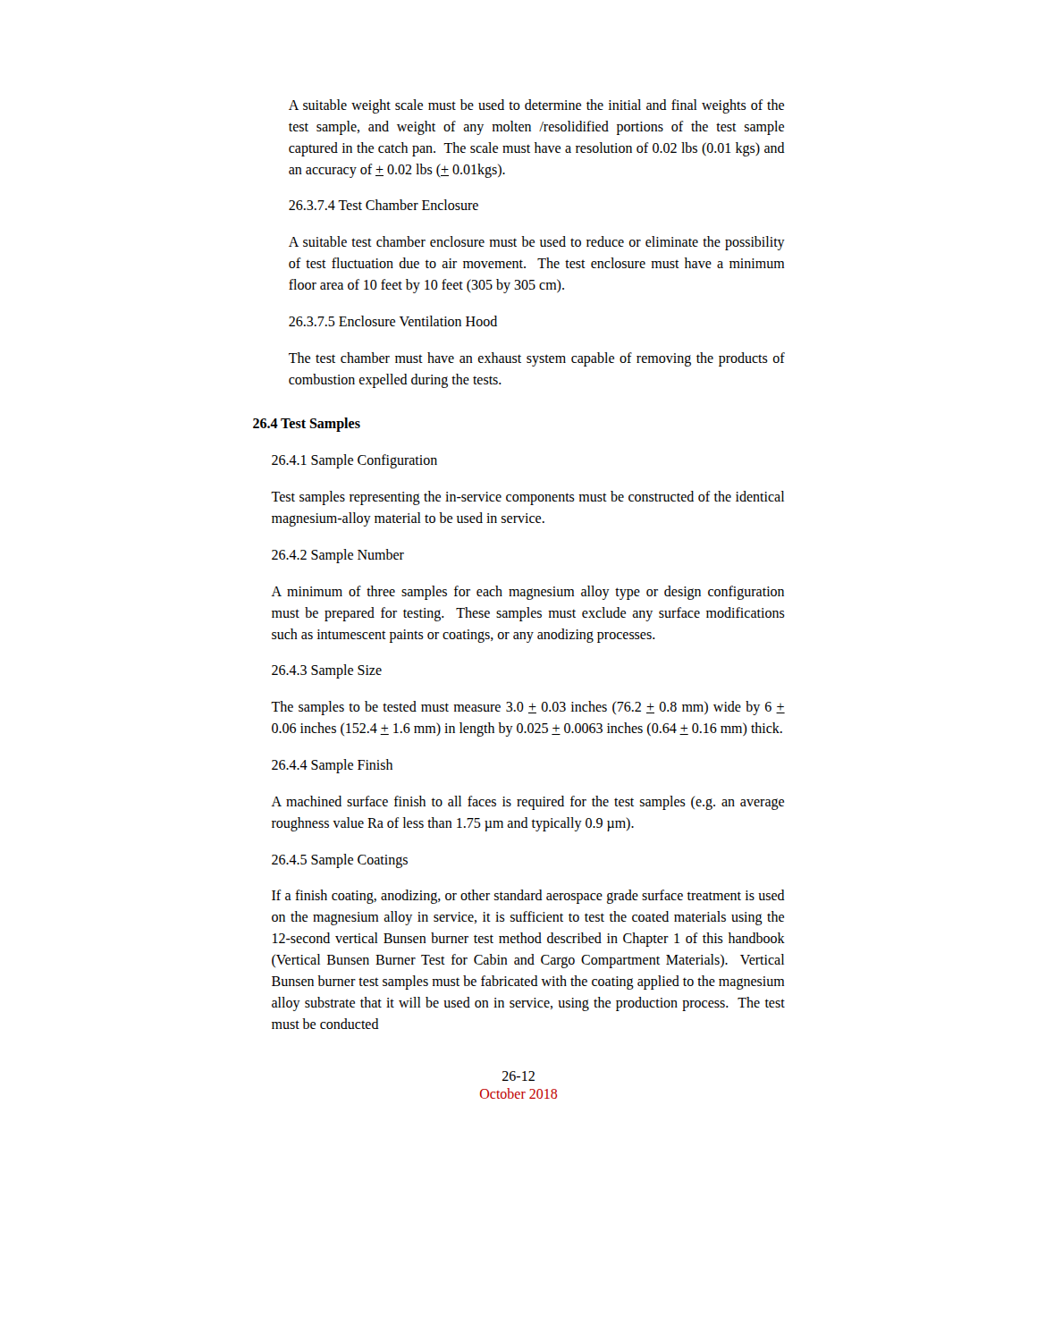A suitable weight scale must be used to determine the initial and final weights of the test sample, and weight of any molten /resolidified portions of the test sample captured in the catch pan. The scale must have a resolution of 0.02 lbs (0.01 kgs) and an accuracy of + 0.02 lbs (+ 0.01kgs).
26.3.7.4 Test Chamber Enclosure
A suitable test chamber enclosure must be used to reduce or eliminate the possibility of test fluctuation due to air movement. The test enclosure must have a minimum floor area of 10 feet by 10 feet (305 by 305 cm).
26.3.7.5 Enclosure Ventilation Hood
The test chamber must have an exhaust system capable of removing the products of combustion expelled during the tests.
26.4 Test Samples
26.4.1 Sample Configuration
Test samples representing the in-service components must be constructed of the identical magnesium-alloy material to be used in service.
26.4.2 Sample Number
A minimum of three samples for each magnesium alloy type or design configuration must be prepared for testing. These samples must exclude any surface modifications such as intumescent paints or coatings, or any anodizing processes.
26.4.3 Sample Size
The samples to be tested must measure 3.0 + 0.03 inches (76.2 + 0.8 mm) wide by 6 + 0.06 inches (152.4 + 1.6 mm) in length by 0.025 + 0.0063 inches (0.64 + 0.16 mm) thick.
26.4.4 Sample Finish
A machined surface finish to all faces is required for the test samples (e.g. an average roughness value Ra of less than 1.75 µm and typically 0.9 µm).
26.4.5 Sample Coatings
If a finish coating, anodizing, or other standard aerospace grade surface treatment is used on the magnesium alloy in service, it is sufficient to test the coated materials using the 12-second vertical Bunsen burner test method described in Chapter 1 of this handbook (Vertical Bunsen Burner Test for Cabin and Cargo Compartment Materials). Vertical Bunsen burner test samples must be fabricated with the coating applied to the magnesium alloy substrate that it will be used on in service, using the production process. The test must be conducted
26-12
October 2018